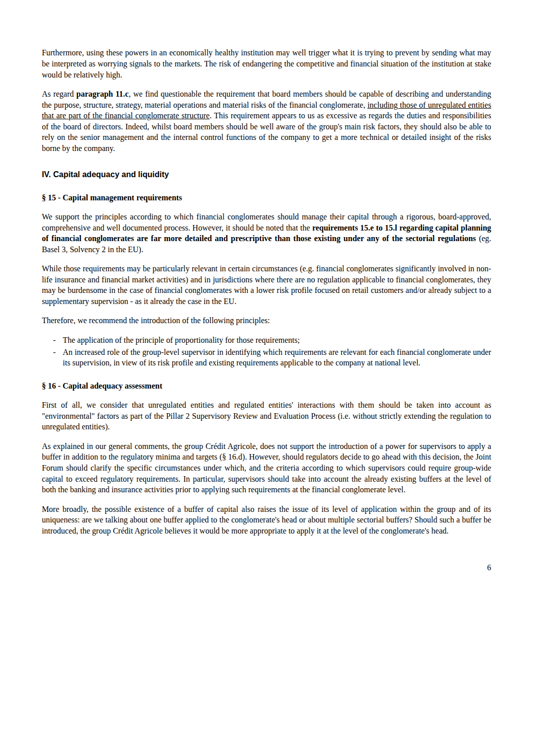Furthermore, using these powers in an economically healthy institution may well trigger what it is trying to prevent by sending what may be interpreted as worrying signals to the markets. The risk of endangering the competitive and financial situation of the institution at stake would be relatively high.
As regard paragraph 11.c, we find questionable the requirement that board members should be capable of describing and understanding the purpose, structure, strategy, material operations and material risks of the financial conglomerate, including those of unregulated entities that are part of the financial conglomerate structure. This requirement appears to us as excessive as regards the duties and responsibilities of the board of directors. Indeed, whilst board members should be well aware of the group's main risk factors, they should also be able to rely on the senior management and the internal control functions of the company to get a more technical or detailed insight of the risks borne by the company.
IV. Capital adequacy and liquidity
§ 15 - Capital management requirements
We support the principles according to which financial conglomerates should manage their capital through a rigorous, board-approved, comprehensive and well documented process. However, it should be noted that the requirements 15.e to 15.l regarding capital planning of financial conglomerates are far more detailed and prescriptive than those existing under any of the sectorial regulations (eg. Basel 3, Solvency 2 in the EU).
While those requirements may be particularly relevant in certain circumstances (e.g. financial conglomerates significantly involved in non-life insurance and financial market activities) and in jurisdictions where there are no regulation applicable to financial conglomerates, they may be burdensome in the case of financial conglomerates with a lower risk profile focused on retail customers and/or already subject to a supplementary supervision - as it already the case in the EU.
Therefore, we recommend the introduction of the following principles:
The application of the principle of proportionality for those requirements;
An increased role of the group-level supervisor in identifying which requirements are relevant for each financial conglomerate under its supervision, in view of its risk profile and existing requirements applicable to the company at national level.
§ 16 - Capital adequacy assessment
First of all, we consider that unregulated entities and regulated entities' interactions with them should be taken into account as "environmental" factors as part of the Pillar 2 Supervisory Review and Evaluation Process (i.e. without strictly extending the regulation to unregulated entities).
As explained in our general comments, the group Crédit Agricole, does not support the introduction of a power for supervisors to apply a buffer in addition to the regulatory minima and targets (§ 16.d). However, should regulators decide to go ahead with this decision, the Joint Forum should clarify the specific circumstances under which, and the criteria according to which supervisors could require group-wide capital to exceed regulatory requirements. In particular, supervisors should take into account the already existing buffers at the level of both the banking and insurance activities prior to applying such requirements at the financial conglomerate level.
More broadly, the possible existence of a buffer of capital also raises the issue of its level of application within the group and of its uniqueness: are we talking about one buffer applied to the conglomerate's head or about multiple sectorial buffers? Should such a buffer be introduced, the group Crédit Agricole believes it would be more appropriate to apply it at the level of the conglomerate's head.
6